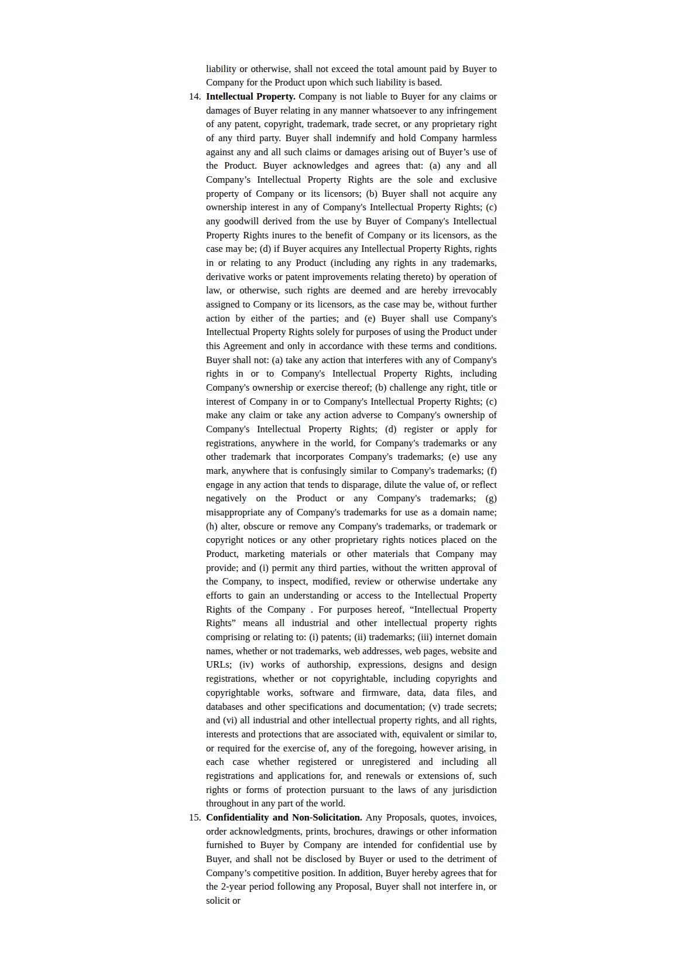liability or otherwise, shall not exceed the total amount paid by Buyer to Company for the Product upon which such liability is based.
14.
Intellectual Property. Company is not liable to Buyer for any claims or damages of Buyer relating in any manner whatsoever to any infringement of any patent, copyright, trademark, trade secret, or any proprietary right of any third party. Buyer shall indemnify and hold Company harmless against any and all such claims or damages arising out of Buyer’s use of the Product. Buyer acknowledges and agrees that: (a) any and all Company’s Intellectual Property Rights are the sole and exclusive property of Company or its licensors; (b) Buyer shall not acquire any ownership interest in any of Company's Intellectual Property Rights; (c) any goodwill derived from the use by Buyer of Company's Intellectual Property Rights inures to the benefit of Company or its licensors, as the case may be; (d) if Buyer acquires any Intellectual Property Rights, rights in or relating to any Product (including any rights in any trademarks, derivative works or patent improvements relating thereto) by operation of law, or otherwise, such rights are deemed and are hereby irrevocably assigned to Company or its licensors, as the case may be, without further action by either of the parties; and (e) Buyer shall use Company's Intellectual Property Rights solely for purposes of using the Product under this Agreement and only in accordance with these terms and conditions. Buyer shall not: (a) take any action that interferes with any of Company's rights in or to Company's Intellectual Property Rights, including Company's ownership or exercise thereof; (b) challenge any right, title or interest of Company in or to Company's Intellectual Property Rights; (c) make any claim or take any action adverse to Company's ownership of Company's Intellectual Property Rights; (d) register or apply for registrations, anywhere in the world, for Company's trademarks or any other trademark that incorporates Company's trademarks; (e) use any mark, anywhere that is confusingly similar to Company's trademarks; (f) engage in any action that tends to disparage, dilute the value of, or reflect negatively on the Product or any Company's trademarks; (g) misappropriate any of Company's trademarks for use as a domain name; (h) alter, obscure or remove any Company's trademarks, or trademark or copyright notices or any other proprietary rights notices placed on the Product, marketing materials or other materials that Company may provide; and (i) permit any third parties, without the written approval of the Company, to inspect, modified, review or otherwise undertake any efforts to gain an understanding or access to the Intellectual Property Rights of the Company . For purposes hereof, “Intellectual Property Rights” means all industrial and other intellectual property rights comprising or relating to: (i) patents; (ii) trademarks; (iii) internet domain names, whether or not trademarks, web addresses, web pages, website and URLs; (iv) works of authorship, expressions, designs and design registrations, whether or not copyrightable, including copyrights and copyrightable works, software and firmware, data, data files, and databases and other specifications and documentation; (v) trade secrets; and (vi) all industrial and other intellectual property rights, and all rights, interests and protections that are associated with, equivalent or similar to, or required for the exercise of, any of the foregoing, however arising, in each case whether registered or unregistered and including all registrations and applications for, and renewals or extensions of, such rights or forms of protection pursuant to the laws of any jurisdiction throughout in any part of the world.
15.
Confidentiality and Non-Solicitation. Any Proposals, quotes, invoices, order acknowledgments, prints, brochures, drawings or other information furnished to Buyer by Company are intended for confidential use by Buyer, and shall not be disclosed by Buyer or used to the detriment of Company’s competitive position. In addition, Buyer hereby agrees that for the 2-year period following any Proposal, Buyer shall not interfere in, or solicit or